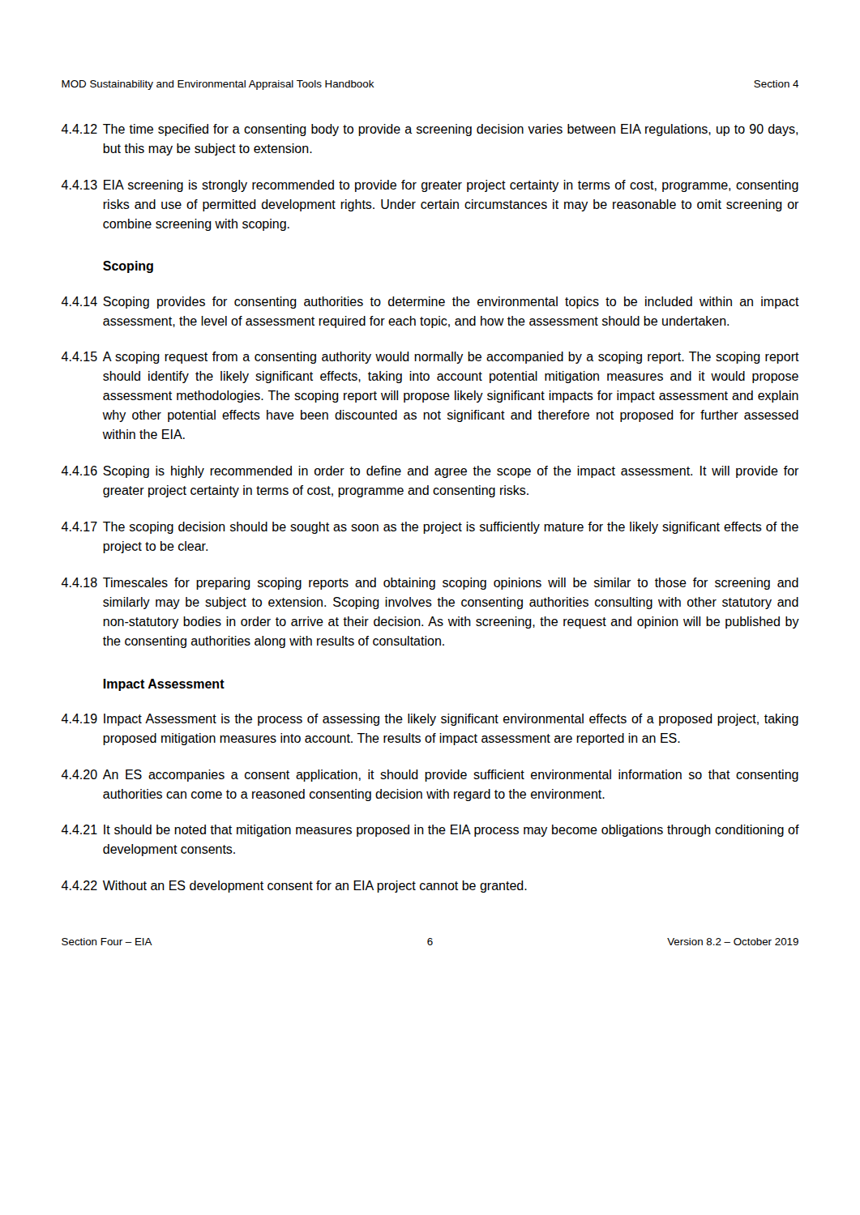MOD Sustainability and Environmental Appraisal Tools Handbook
Section 4
4.4.12
The time specified for a consenting body to provide a screening decision varies between EIA regulations, up to 90 days, but this may be subject to extension.
4.4.13
EIA screening is strongly recommended to provide for greater project certainty in terms of cost, programme, consenting risks and use of permitted development rights. Under certain circumstances it may be reasonable to omit screening or combine screening with scoping.
Scoping
4.4.14
Scoping provides for consenting authorities to determine the environmental topics to be included within an impact assessment, the level of assessment required for each topic, and how the assessment should be undertaken.
4.4.15
A scoping request from a consenting authority would normally be accompanied by a scoping report. The scoping report should identify the likely significant effects, taking into account potential mitigation measures and it would propose assessment methodologies. The scoping report will propose likely significant impacts for impact assessment and explain why other potential effects have been discounted as not significant and therefore not proposed for further assessed within the EIA.
4.4.16
Scoping is highly recommended in order to define and agree the scope of the impact assessment. It will provide for greater project certainty in terms of cost, programme and consenting risks.
4.4.17
The scoping decision should be sought as soon as the project is sufficiently mature for the likely significant effects of the project to be clear.
4.4.18
Timescales for preparing scoping reports and obtaining scoping opinions will be similar to those for screening and similarly may be subject to extension. Scoping involves the consenting authorities consulting with other statutory and non-statutory bodies in order to arrive at their decision. As with screening, the request and opinion will be published by the consenting authorities along with results of consultation.
Impact Assessment
4.4.19
Impact Assessment is the process of assessing the likely significant environmental effects of a proposed project, taking proposed mitigation measures into account. The results of impact assessment are reported in an ES.
4.4.20
An ES accompanies a consent application, it should provide sufficient environmental information so that consenting authorities can come to a reasoned consenting decision with regard to the environment.
4.4.21
It should be noted that mitigation measures proposed in the EIA process may become obligations through conditioning of development consents.
4.4.22
Without an ES development consent for an EIA project cannot be granted.
Section Four – EIA
6
Version 8.2 – October 2019